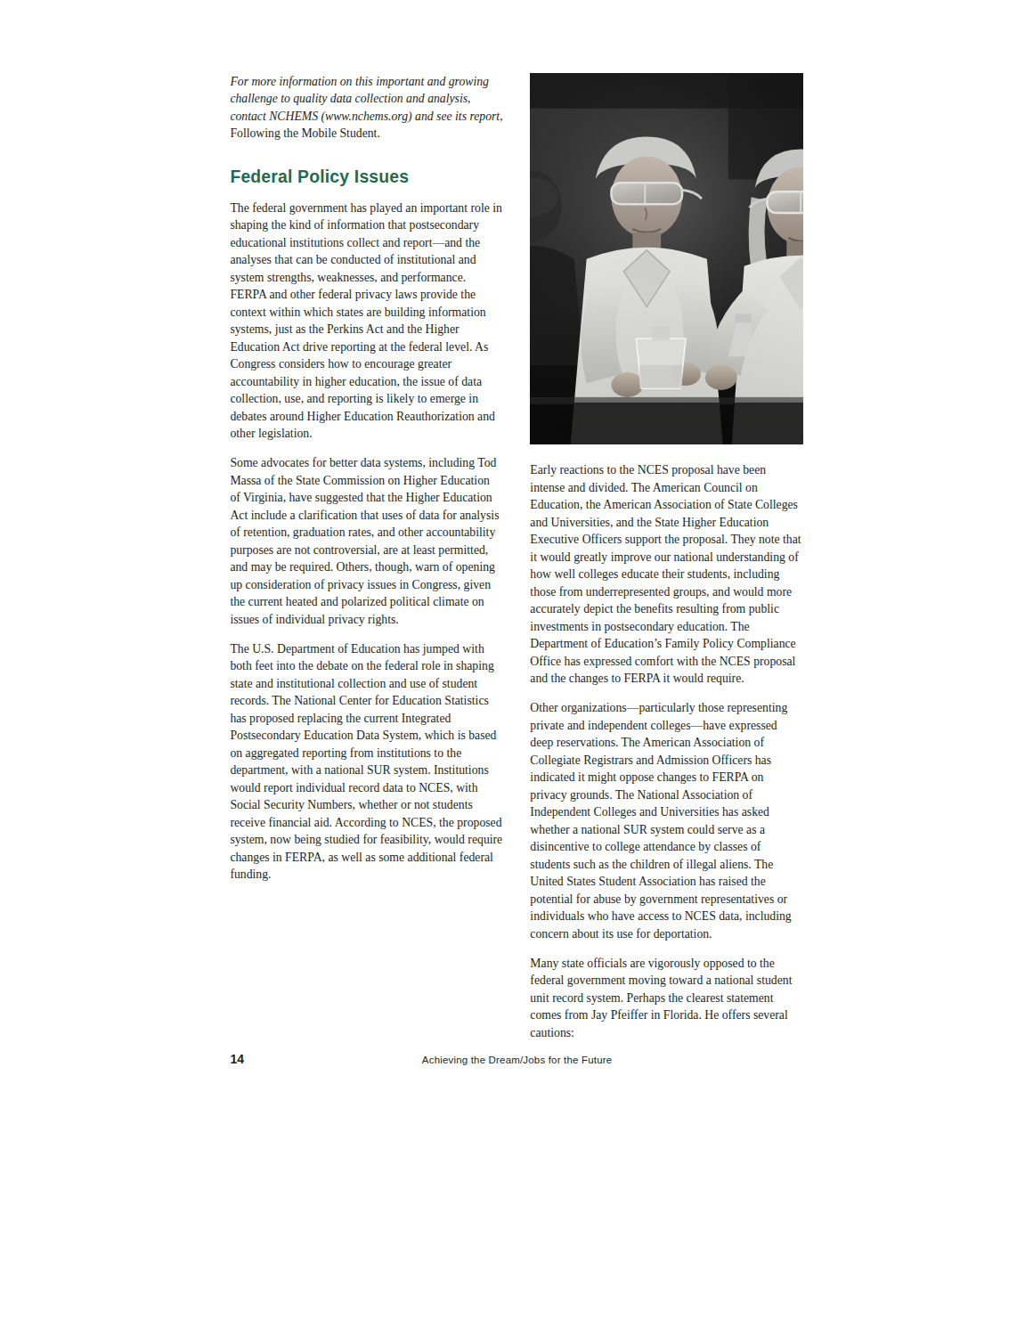For more information on this important and growing challenge to quality data collection and analysis, contact NCHEMS (www.nchems.org) and see its report, Following the Mobile Student.
Federal Policy Issues
The federal government has played an important role in shaping the kind of information that postsecondary educational institutions collect and report—and the analyses that can be conducted of institutional and system strengths, weaknesses, and performance. FERPA and other federal privacy laws provide the context within which states are building information systems, just as the Perkins Act and the Higher Education Act drive reporting at the federal level. As Congress considers how to encourage greater accountability in higher education, the issue of data collection, use, and reporting is likely to emerge in debates around Higher Education Reauthorization and other legislation.
Some advocates for better data systems, including Tod Massa of the State Commission on Higher Education of Virginia, have suggested that the Higher Education Act include a clarification that uses of data for analysis of retention, graduation rates, and other accountability purposes are not controversial, are at least permitted, and may be required. Others, though, warn of opening up consideration of privacy issues in Congress, given the current heated and polarized political climate on issues of individual privacy rights.
The U.S. Department of Education has jumped with both feet into the debate on the federal role in shaping state and institutional collection and use of student records. The National Center for Education Statistics has proposed replacing the current Integrated Postsecondary Education Data System, which is based on aggregated reporting from institutions to the department, with a national SUR system. Institutions would report individual record data to NCES, with Social Security Numbers, whether or not students receive financial aid. According to NCES, the proposed system, now being studied for feasibility, would require changes in FERPA, as well as some additional federal funding.
Early reactions to the NCES proposal have been intense and divided. The American Council on Education, the American Association of State Colleges and Universities, and the State Higher Education Executive Officers support the proposal. They note that it would greatly improve our national understanding of how well colleges educate their students, including those from underrepresented groups, and would more accurately depict the benefits resulting from public investments in postsecondary education. The Department of Education’s Family Policy Compliance Office has expressed comfort with the NCES proposal and the changes to FERPA it would require.
Other organizations—particularly those representing private and independent colleges—have expressed deep reservations. The American Association of Collegiate Registrars and Admission Officers has indicated it might oppose changes to FERPA on privacy grounds. The National Association of Independent Colleges and Universities has asked whether a national SUR system could serve as a disincentive to college attendance by classes of students such as the children of illegal aliens. The United States Student Association has raised the potential for abuse by government representatives or individuals who have access to NCES data, including concern about its use for deportation.
Many state officials are vigorously opposed to the federal government moving toward a national student unit record system. Perhaps the clearest statement comes from Jay Pfeiffer in Florida. He offers several cautions:
14
Achieving the Dream/Jobs for the Future